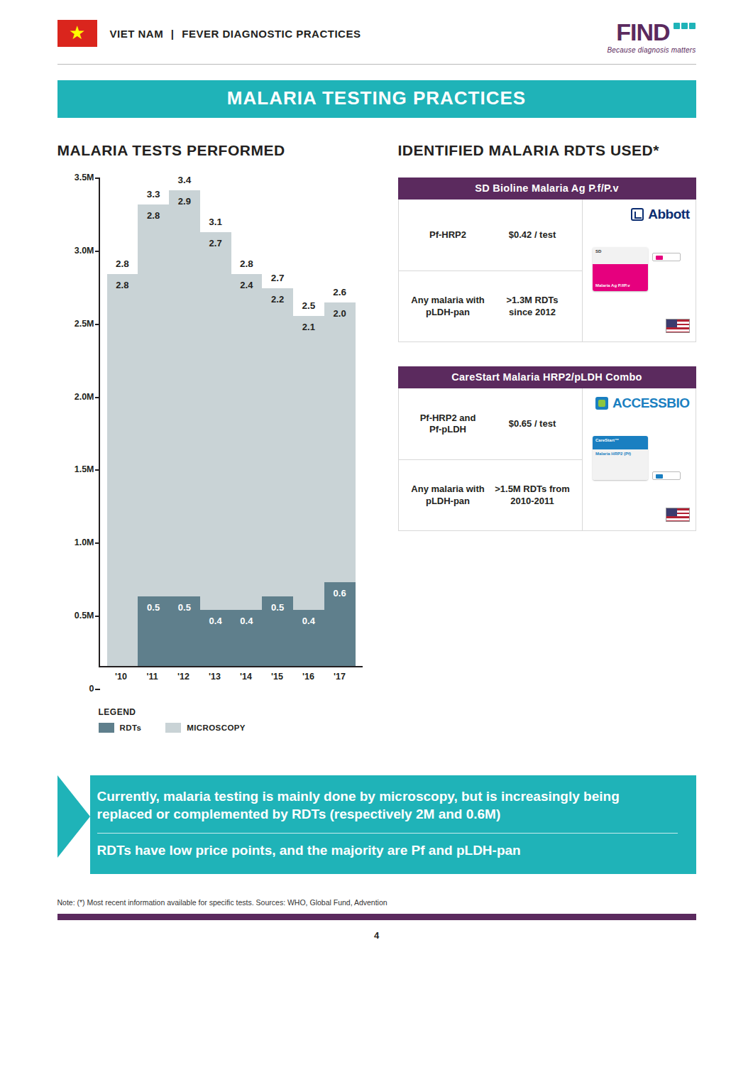Viet Nam | Fever Diagnostic Practices
FIND
Because diagnosis matters
Malaria Testing Practices
Malaria Tests Performed
3.5M
3.0M
2.5M
2.0M
1.5M
1.0M
0.5M
0
2.8
2.8
3.3
2.8
0.5
3.4
2.9
0.5
3.1
2.7
0.4
2.8
2.4
0.4
2.7
2.2
0.5
2.5
2.1
0.4
2.6
2.0
0.6
'10
'11
'12
'13
'14
'15
'16
'17
LEGEND
RDTs
MICROSCOPY
Identified Malaria RDTs Used*
SD Bioline Malaria Ag P.f/P.v
Pf-HRP2
$0.42 / test
Any malaria with
pLDH-pan
>1.3M RDTs
since 2012
Abbott
SD
Malaria Ag P.f/P.v
CareStart Malaria HRP2/pLDH Combo
Pf-HRP2 and
Pf-pLDH
$0.65 / test
Any malaria with
pLDH-pan
>1.5M RDTs from
2010-2011
ACCESSBIO
CareStart™
Malaria HRP2 (Pf)
Currently, malaria testing is mainly done by microscopy, but is increasingly being replaced or complemented by RDTs (respectively 2M and 0.6M)
RDTs have low price points, and the majority are Pf and pLDH-pan
Note: (*) Most recent information available for specific tests. Sources: WHO, Global Fund, Advention
4